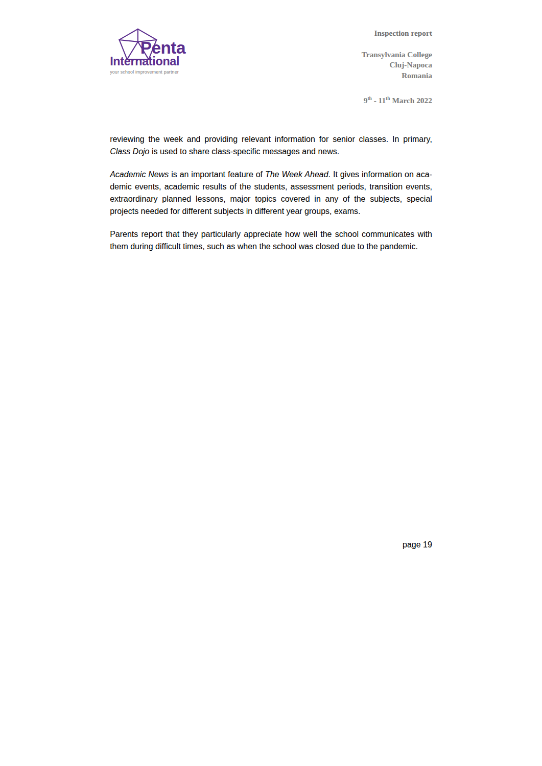Penta
International
your school improvement partner
Inspection report
Transylvania College
Cluj-Napoca
Romania
9th - 11th March 2022
reviewing the week and providing relevant information for senior classes. In primary, Class Dojo is used to share class-specific messages and news.
Academic News is an important feature of The Week Ahead. It gives information on academic events, academic results of the students, assessment periods, transition events, extraordinary planned lessons, major topics covered in any of the subjects, special projects needed for different subjects in different year groups, exams.
Parents report that they particularly appreciate how well the school communicates with them during difficult times, such as when the school was closed due to the pandemic.
page 19